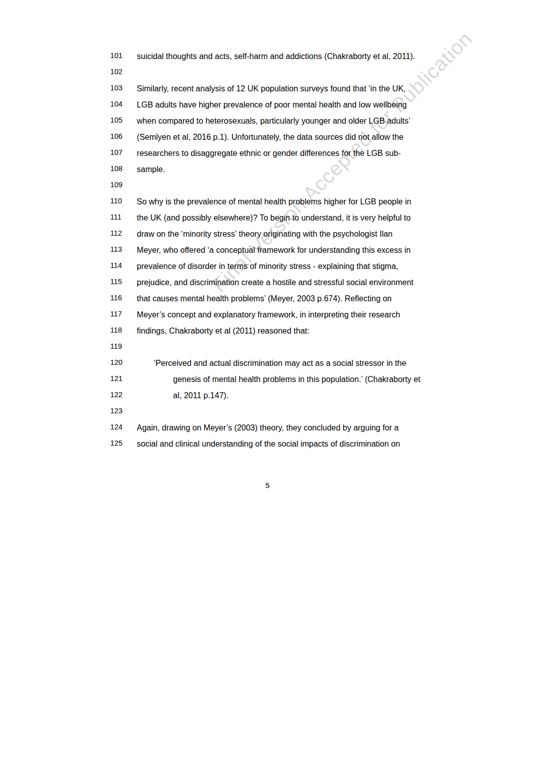Final Version Accepted for Publication
| 101 | suicidal thoughts and acts, self-harm and addictions (Chakraborty et al, 2011). |
| 102 | |
| 103 | Similarly, recent analysis of 12 UK population surveys found that ‘in the UK, |
| 104 | LGB adults have higher prevalence of poor mental health and low wellbeing |
| 105 | when compared to heterosexuals, particularly younger and older LGB adults’ |
| 106 | (Semlyen et al, 2016 p.1). Unfortunately, the data sources did not allow the |
| 107 | researchers to disaggregate ethnic or gender differences for the LGB sub- |
| 108 | sample. |
| 109 | |
| 110 | So why is the prevalence of mental health problems higher for LGB people in |
| 111 | the UK (and possibly elsewhere)? To begin to understand, it is very helpful to |
| 112 | draw on the ‘minority stress’ theory originating with the psychologist Ilan |
| 113 | Meyer, who offered ‘a conceptual framework for understanding this excess in |
| 114 | prevalence of disorder in terms of minority stress - explaining that stigma, |
| 115 | prejudice, and discrimination create a hostile and stressful social environment |
| 116 | that causes mental health problems’ (Meyer, 2003 p.674). Reflecting on |
| 117 | Meyer’s concept and explanatory framework, in interpreting their research |
| 118 | findings, Chakraborty et al (2011) reasoned that: |
| 119 | |
| 120 | ‘Perceived and actual discrimination may act as a social stressor in the |
| 121 | genesis of mental health problems in this population.’ (Chakraborty et |
| 122 | al, 2011 p.147). |
| 123 | |
| 124 | Again, drawing on Meyer’s (2003) theory, they concluded by arguing for a |
| 125 | social and clinical understanding of the social impacts of discrimination on |
5